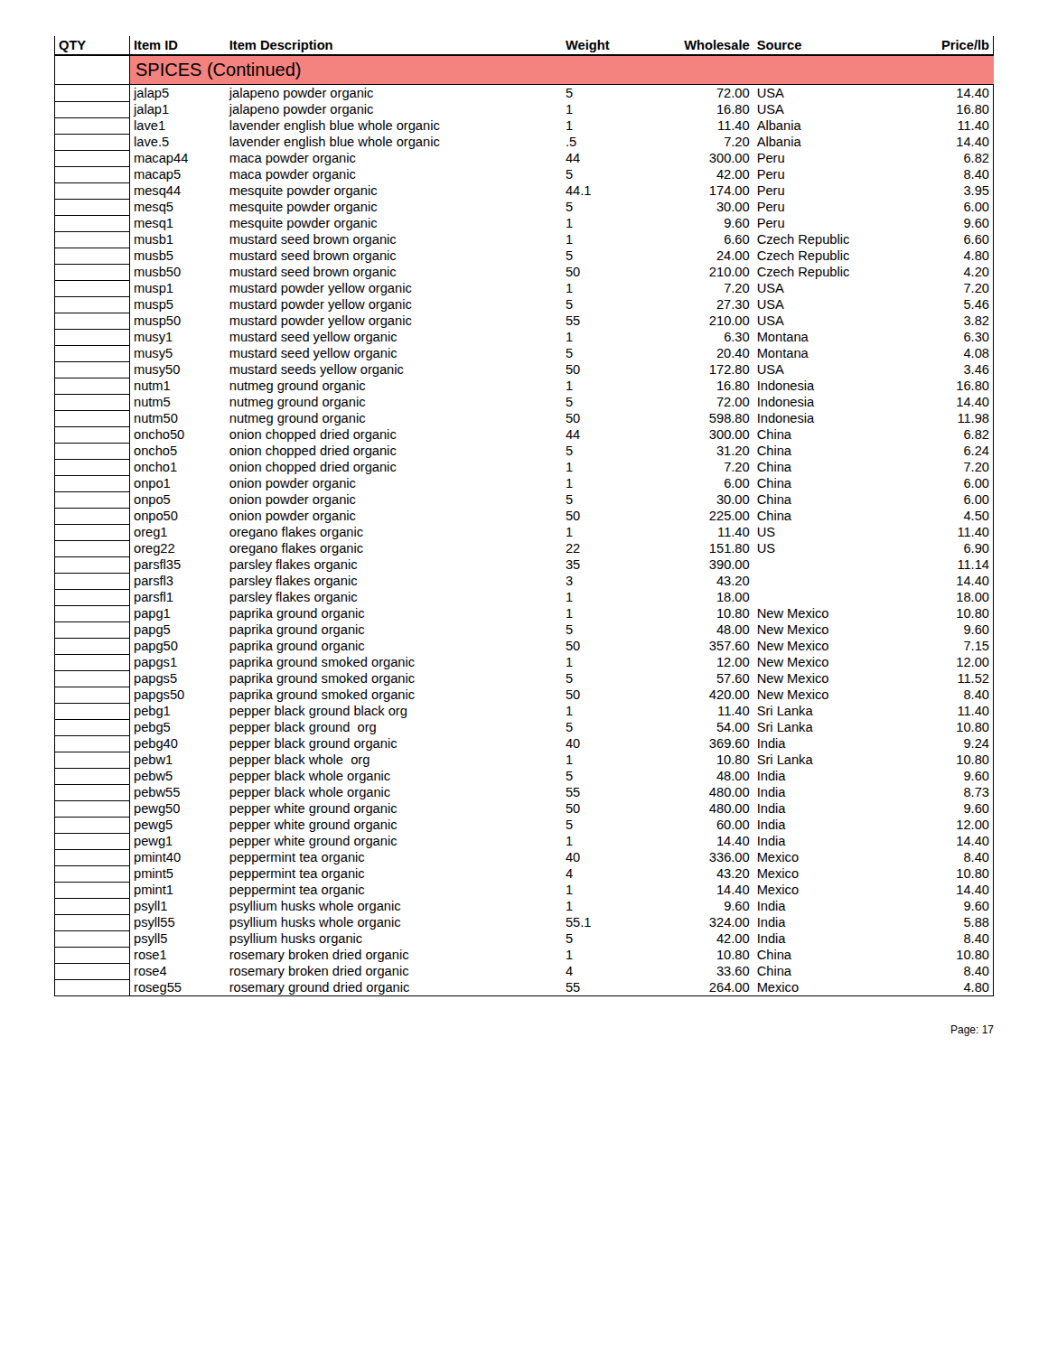| QTY | Item ID | Item Description | Weight | Wholesale | Source | Price/lb |
| --- | --- | --- | --- | --- | --- | --- |
| | SPICES (Continued) |
| | jalap5 | jalapeno powder organic | 5 | 72.00 | USA | 14.40 |
| | jalap1 | jalapeno powder organic | 1 | 16.80 | USA | 16.80 |
| | lave1 | lavender english blue whole organic | 1 | 11.40 | Albania | 11.40 |
| | lave.5 | lavender english blue whole organic | .5 | 7.20 | Albania | 14.40 |
| | macap44 | maca powder organic | 44 | 300.00 | Peru | 6.82 |
| | macap5 | maca powder organic | 5 | 42.00 | Peru | 8.40 |
| | mesq44 | mesquite powder organic | 44.1 | 174.00 | Peru | 3.95 |
| | mesq5 | mesquite powder organic | 5 | 30.00 | Peru | 6.00 |
| | mesq1 | mesquite powder organic | 1 | 9.60 | Peru | 9.60 |
| | musb1 | mustard seed brown organic | 1 | 6.60 | Czech Republic | 6.60 |
| | musb5 | mustard seed brown organic | 5 | 24.00 | Czech Republic | 4.80 |
| | musb50 | mustard seed brown organic | 50 | 210.00 | Czech Republic | 4.20 |
| | musp1 | mustard powder yellow organic | 1 | 7.20 | USA | 7.20 |
| | musp5 | mustard powder yellow organic | 5 | 27.30 | USA | 5.46 |
| | musp50 | mustard powder yellow organic | 55 | 210.00 | USA | 3.82 |
| | musy1 | mustard seed yellow organic | 1 | 6.30 | Montana | 6.30 |
| | musy5 | mustard seed yellow organic | 5 | 20.40 | Montana | 4.08 |
| | musy50 | mustard seeds yellow organic | 50 | 172.80 | USA | 3.46 |
| | nutm1 | nutmeg ground organic | 1 | 16.80 | Indonesia | 16.80 |
| | nutm5 | nutmeg ground organic | 5 | 72.00 | Indonesia | 14.40 |
| | nutm50 | nutmeg ground organic | 50 | 598.80 | Indonesia | 11.98 |
| | oncho50 | onion chopped dried organic | 44 | 300.00 | China | 6.82 |
| | oncho5 | onion chopped dried organic | 5 | 31.20 | China | 6.24 |
| | oncho1 | onion chopped dried organic | 1 | 7.20 | China | 7.20 |
| | onpo1 | onion powder organic | 1 | 6.00 | China | 6.00 |
| | onpo5 | onion powder organic | 5 | 30.00 | China | 6.00 |
| | onpo50 | onion powder organic | 50 | 225.00 | China | 4.50 |
| | oreg1 | oregano flakes organic | 1 | 11.40 | US | 11.40 |
| | oreg22 | oregano flakes organic | 22 | 151.80 | US | 6.90 |
| | parsfl35 | parsley flakes organic | 35 | 390.00 | | 11.14 |
| | parsfl3 | parsley flakes organic | 3 | 43.20 | | 14.40 |
| | parsfl1 | parsley flakes organic | 1 | 18.00 | | 18.00 |
| | papg1 | paprika ground organic | 1 | 10.80 | New Mexico | 10.80 |
| | papg5 | paprika ground organic | 5 | 48.00 | New Mexico | 9.60 |
| | papg50 | paprika ground organic | 50 | 357.60 | New Mexico | 7.15 |
| | papgs1 | paprika ground smoked organic | 1 | 12.00 | New Mexico | 12.00 |
| | papgs5 | paprika ground smoked organic | 5 | 57.60 | New Mexico | 11.52 |
| | papgs50 | paprika ground smoked organic | 50 | 420.00 | New Mexico | 8.40 |
| | pebg1 | pepper black ground black org | 1 | 11.40 | Sri Lanka | 11.40 |
| | pebg5 | pepper black ground org | 5 | 54.00 | Sri Lanka | 10.80 |
| | pebg40 | pepper black ground organic | 40 | 369.60 | India | 9.24 |
| | pebw1 | pepper black whole org | 1 | 10.80 | Sri Lanka | 10.80 |
| | pebw5 | pepper black whole organic | 5 | 48.00 | India | 9.60 |
| | pebw55 | pepper black whole organic | 55 | 480.00 | India | 8.73 |
| | pewg50 | pepper white ground organic | 50 | 480.00 | India | 9.60 |
| | pewg5 | pepper white ground organic | 5 | 60.00 | India | 12.00 |
| | pewg1 | pepper white ground organic | 1 | 14.40 | India | 14.40 |
| | pmint40 | peppermint tea organic | 40 | 336.00 | Mexico | 8.40 |
| | pmint5 | peppermint tea organic | 4 | 43.20 | Mexico | 10.80 |
| | pmint1 | peppermint tea organic | 1 | 14.40 | Mexico | 14.40 |
| | psyll1 | psyllium husks whole organic | 1 | 9.60 | India | 9.60 |
| | psyll55 | psyllium husks whole organic | 55.1 | 324.00 | India | 5.88 |
| | psyll5 | psyllium husks organic | 5 | 42.00 | India | 8.40 |
| | rose1 | rosemary broken dried organic | 1 | 10.80 | China | 10.80 |
| | rose4 | rosemary broken dried organic | 4 | 33.60 | China | 8.40 |
| | roseg55 | rosemary ground dried organic | 55 | 264.00 | Mexico | 4.80 |
Page: 17